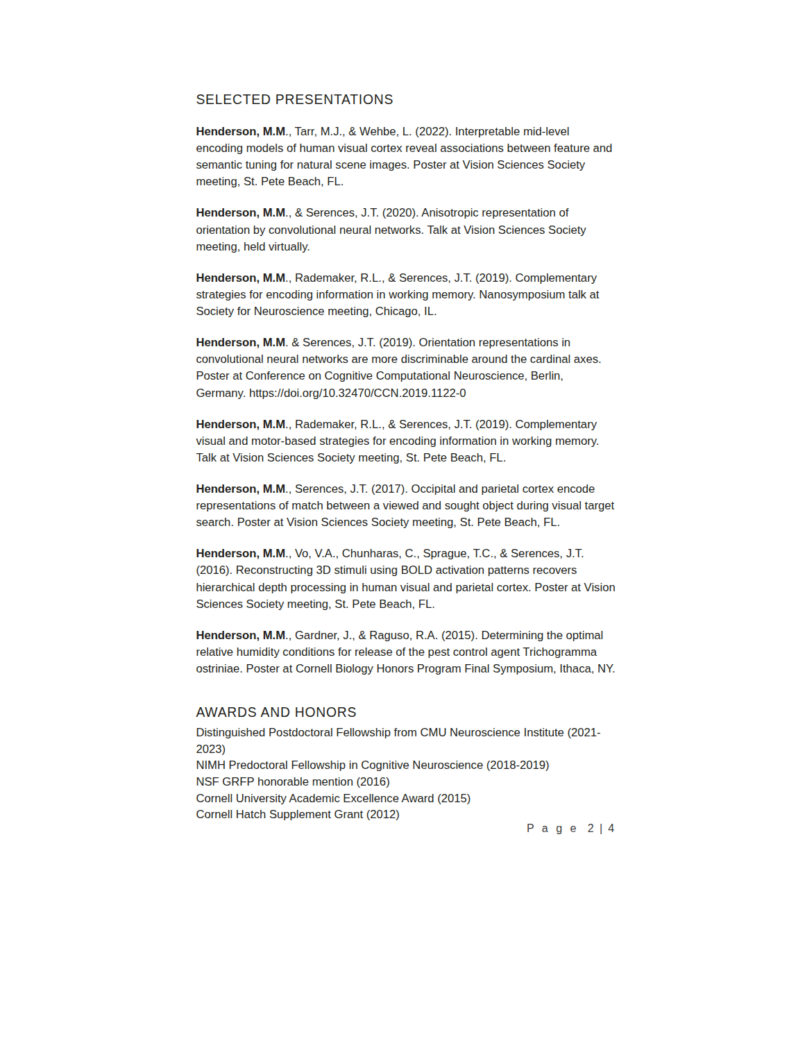SELECTED PRESENTATIONS
Henderson, M.M., Tarr, M.J., & Wehbe, L. (2022). Interpretable mid-level encoding models of human visual cortex reveal associations between feature and semantic tuning for natural scene images. Poster at Vision Sciences Society meeting, St. Pete Beach, FL.
Henderson, M.M., & Serences, J.T. (2020). Anisotropic representation of orientation by convolutional neural networks. Talk at Vision Sciences Society meeting, held virtually.
Henderson, M.M., Rademaker, R.L., & Serences, J.T. (2019). Complementary strategies for encoding information in working memory. Nanosymposium talk at Society for Neuroscience meeting, Chicago, IL.
Henderson, M.M. & Serences, J.T. (2019). Orientation representations in convolutional neural networks are more discriminable around the cardinal axes. Poster at Conference on Cognitive Computational Neuroscience, Berlin, Germany. https://doi.org/10.32470/CCN.2019.1122-0
Henderson, M.M., Rademaker, R.L., & Serences, J.T. (2019). Complementary visual and motor-based strategies for encoding information in working memory. Talk at Vision Sciences Society meeting, St. Pete Beach, FL.
Henderson, M.M., Serences, J.T. (2017). Occipital and parietal cortex encode representations of match between a viewed and sought object during visual target search. Poster at Vision Sciences Society meeting, St. Pete Beach, FL.
Henderson, M.M., Vo, V.A., Chunharas, C., Sprague, T.C., & Serences, J.T. (2016). Reconstructing 3D stimuli using BOLD activation patterns recovers hierarchical depth processing in human visual and parietal cortex. Poster at Vision Sciences Society meeting, St. Pete Beach, FL.
Henderson, M.M., Gardner, J., & Raguso, R.A. (2015). Determining the optimal relative humidity conditions for release of the pest control agent Trichogramma ostriniae. Poster at Cornell Biology Honors Program Final Symposium, Ithaca, NY.
AWARDS AND HONORS
Distinguished Postdoctoral Fellowship from CMU Neuroscience Institute (2021-2023)
NIMH Predoctoral Fellowship in Cognitive Neuroscience (2018-2019)
NSF GRFP honorable mention (2016)
Cornell University Academic Excellence Award (2015)
Cornell Hatch Supplement Grant (2012)
P a g e 2 | 4